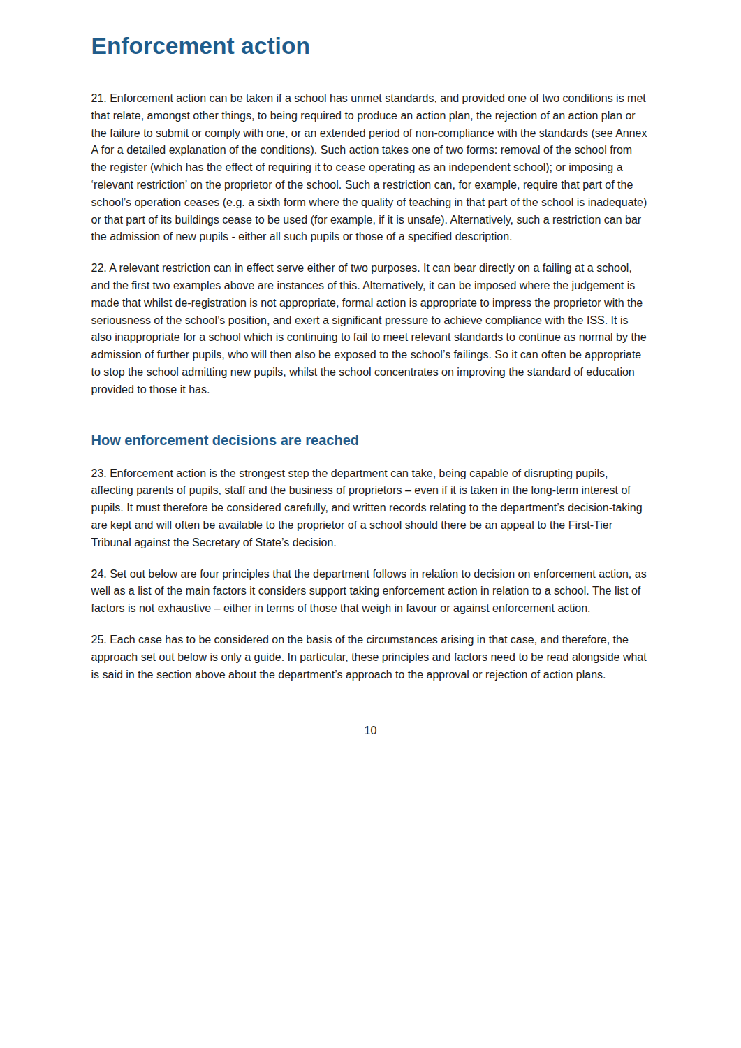Enforcement action
21. Enforcement action can be taken if a school has unmet standards, and provided one of two conditions is met that relate, amongst other things, to being required to produce an action plan, the rejection of an action plan or the failure to submit or comply with one, or an extended period of non-compliance with the standards (see Annex A for a detailed explanation of the conditions). Such action takes one of two forms: removal of the school from the register (which has the effect of requiring it to cease operating as an independent school); or imposing a ‘relevant restriction’ on the proprietor of the school. Such a restriction can, for example, require that part of the school’s operation ceases (e.g. a sixth form where the quality of teaching in that part of the school is inadequate) or that part of its buildings cease to be used (for example, if it is unsafe). Alternatively, such a restriction can bar the admission of new pupils - either all such pupils or those of a specified description.
22. A relevant restriction can in effect serve either of two purposes. It can bear directly on a failing at a school, and the first two examples above are instances of this. Alternatively, it can be imposed where the judgement is made that whilst de-registration is not appropriate, formal action is appropriate to impress the proprietor with the seriousness of the school’s position, and exert a significant pressure to achieve compliance with the ISS. It is also inappropriate for a school which is continuing to fail to meet relevant standards to continue as normal by the admission of further pupils, who will then also be exposed to the school’s failings. So it can often be appropriate to stop the school admitting new pupils, whilst the school concentrates on improving the standard of education provided to those it has.
How enforcement decisions are reached
23. Enforcement action is the strongest step the department can take, being capable of disrupting pupils, affecting parents of pupils, staff and the business of proprietors – even if it is taken in the long-term interest of pupils. It must therefore be considered carefully, and written records relating to the department’s decision-taking are kept and will often be available to the proprietor of a school should there be an appeal to the First-Tier Tribunal against the Secretary of State’s decision.
24. Set out below are four principles that the department follows in relation to decision on enforcement action, as well as a list of the main factors it considers support taking enforcement action in relation to a school. The list of factors is not exhaustive – either in terms of those that weigh in favour or against enforcement action.
25. Each case has to be considered on the basis of the circumstances arising in that case, and therefore, the approach set out below is only a guide. In particular, these principles and factors need to be read alongside what is said in the section above about the department’s approach to the approval or rejection of action plans.
10